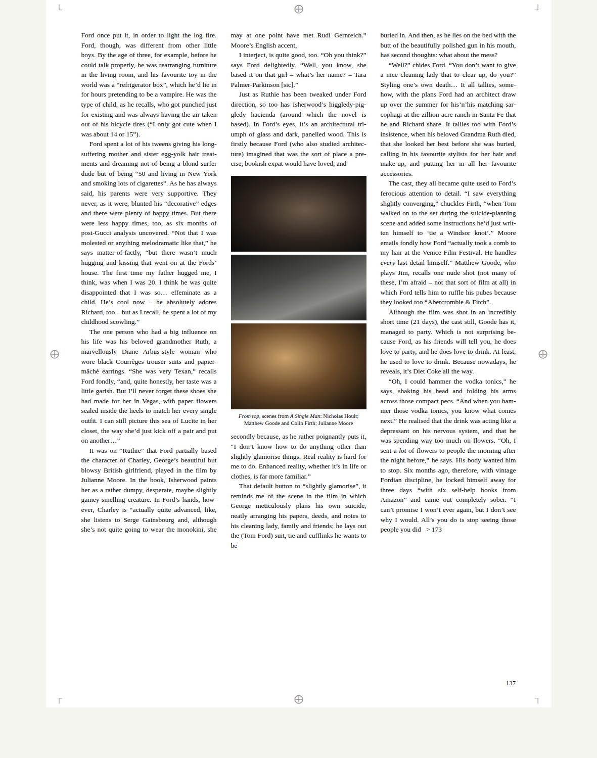└ ┘ ┌ ┐ ⨁ ⨁ ⨁ ⨁
Ford once put it, in order to light the log fire. Ford, though, was different from other little boys. By the age of three, for example, before he could talk properly, he was rearranging furniture in the living room, and his favourite toy in the world was a “refrigerator box”, which he’d lie in for hours pretending to be a vampire. He was the type of child, as he recalls, who got punched just for existing and was always having the air taken out of his bicycle tires (“I only got cute when I was about 14 or 15”).
Ford spent a lot of his tweens giving his long-suffering mother and sister egg-yolk hair treatments and dreaming not of being a blond surfer dude but of being “50 and living in New York and smoking lots of cigarettes”. As he has always said, his parents were very supportive. They never, as it were, blunted his “decorative” edges and there were plenty of happy times. But there were less happy times, too, as six months of post-Gucci analysis uncovered. “Not that I was molested or anything melodramatic like that,” he says matter-of-factly, “but there wasn’t much hugging and kissing that went on at the Fords’ house. The first time my father hugged me, I think, was when I was 20. I think he was quite disappointed that I was so… effeminate as a child. He’s cool now – he absolutely adores Richard, too – but as I recall, he spent a lot of my childhood scowling.”
The one person who had a big influence on his life was his beloved grandmother Ruth, a marvellously Diane Arbus-style woman who wore black Courrèges trouser suits and papier-mâché earrings. “She was very Texan,” recalls Ford fondly, “and, quite honestly, her taste was a little garish. But I’ll never forget these shoes she had made for her in Vegas, with paper flowers sealed inside the heels to match her every single outfit. I can still picture this sea of Lucite in her closet, the way she’d just kick off a pair and put on another…”
It was on “Ruthie” that Ford partially based the character of Charley, George’s beautiful but blowsy British girlfriend, played in the film by Julianne Moore. In the book, Isherwood paints her as a rather dumpy, desperate, maybe slightly gamey-smelling creature. In Ford’s hands, however, Charley is “actually quite advanced, like, she listens to Serge Gainsbourg and, although she’s not quite going to wear the monokini, she may at one point have met Rudi Gernreich.” Moore’s English accent,
I interject, is quite good, too. “Oh you think?” says Ford delightedly. “Well, you know, she based it on that girl – what’s her name? – Tara Palmer-Parkinson [sic].”
Just as Ruthie has been tweaked under Ford direction, so too has Isherwood’s higgledy-piggledy hacienda (around which the novel is based). In Ford’s eyes, it’s an architectural triumph of glass and dark, panelled wood. This is firstly because Ford (who also studied architecture) imagined that was the sort of place a precise, bookish expat would have loved, and
From top, scenes from A Single Man: Nicholas Hoult; Matthew Goode and Colin Firth; Julianne Moore
secondly because, as he rather poignantly puts it, “I don’t know how to do anything other than slightly glamorise things. Real reality is hard for me to do. Enhanced reality, whether it’s in life or clothes, is far more familiar.”
That default button to “slightly glamorise”, it reminds me of the scene in the film in which George meticulously plans his own suicide, neatly arranging his papers, deeds, and notes to his cleaning lady, family and friends; he lays out the (Tom Ford) suit, tie and cufflinks he wants to be
buried in. And then, as he lies on the bed with the butt of the beautifully polished gun in his mouth, has second thoughts: what about the mess?
“Well?” chides Ford. “You don’t want to give a nice cleaning lady that to clear up, do you?” Styling one’s own death… It all tallies, somehow, with the plans Ford had an architect draw up over the summer for his’n’his matching sarcophagi at the zillion-acre ranch in Santa Fe that he and Richard share. It tallies too with Ford’s insistence, when his beloved Grandma Ruth died, that she looked her best before she was buried, calling in his favourite stylists for her hair and make-up, and putting her in all her favourite accessories.
The cast, they all became quite used to Ford’s ferocious attention to detail. “I saw everything slightly converging,” chuckles Firth, “when Tom walked on to the set during the suicide-planning scene and added some instructions he’d just written himself to ‘tie a Windsor knot’.” Moore emails fondly how Ford “actually took a comb to my hair at the Venice Film Festival. He handles every last detail himself.” Matthew Goode, who plays Jim, recalls one nude shot (not many of these, I’m afraid – not that sort of film at all) in which Ford tells him to ruffle his pubes because they looked too “Abercrombie & Fitch”.
Although the film was shot in an incredibly short time (21 days), the cast still, Goode has it, managed to party. Which is not surprising because Ford, as his friends will tell you, he does love to party, and he does love to drink. At least, he used to love to drink. Because nowadays, he reveals, it’s Diet Coke all the way.
“Oh, I could hammer the vodka tonics,” he says, shaking his head and folding his arms across those compact pecs. “And when you hammer those vodka tonics, you know what comes next.” He realised that the drink was acting like a depressant on his nervous system, and that he was spending way too much on flowers. “Oh, I sent a lot of flowers to people the morning after the night before,” he says. His body wanted him to stop. Six months ago, therefore, with vintage Fordian discipline, he locked himself away for three days “with six self-help books from Amazon” and came out completely sober. “I can’t promise I won’t ever again, but I don’t see why I would. All’s you do is stop seeing those people you did > 173
137